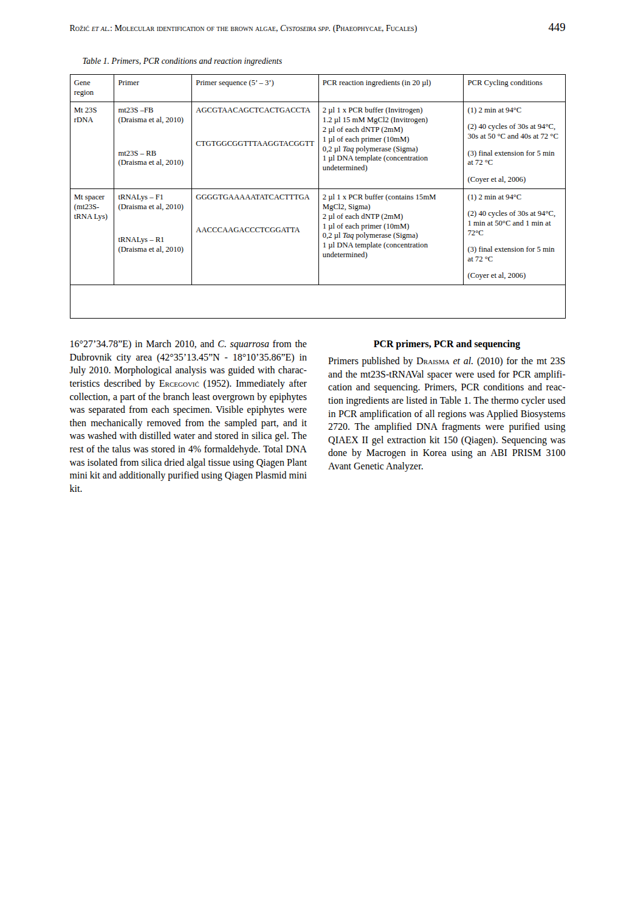Rožić et al.: Molecular identification of the brown algae, Cystoseira spp. (Phaeophycae, Fucales)
449
Table 1. Primers, PCR conditions and reaction ingredients
| Gene region | Primer | Primer sequence (5’ – 3’) | PCR reaction ingredients (in 20 µl) | PCR Cycling conditions |
| --- | --- | --- | --- | --- |
| Mt 23S rDNA | mt23S –FB (Draisma et al, 2010) mt23S – RB (Draisma et al, 2010) | AGCGTAACAGCTCACTGACCTA CTGTGGCGGTTTAAGGTACGGTT | 2 µl 1 x PCR buffer (Invitrogen) 1.2 µl 15 mM MgCl2 (Invitrogen) 2 µl of each dNTP (2mM) 1 µl of each primer (10mM) 0,2 µl Taq polymerase (Sigma) 1 µl DNA template (concentration undetermined) | (1) 2 min at 94°C (2) 40 cycles of 30s at 94°C, 30s at 50 °C and 40s at 72 °C (3) final extension for 5 min at 72 °C (Coyer et al, 2006) |
| Mt spacer (mt23S-tRNA Lys) | tRNALys – F1 (Draisma et al, 2010) tRNALys – R1 (Draisma et al, 2010) | GGGGTGAAAAATATCACTTTGA AACCCAAGACCCTCGGATTA | 2 µl 1 x PCR buffer (contains 15mM MgCl2, Sigma) 2 µl of each dNTP (2mM) 1 µl of each primer (10mM) 0,2 µl Taq polymerase (Sigma) 1 µl DNA template (concentration undetermined) | (1) 2 min at 94°C (2) 40 cycles of 30s at 94°C, 1 min at 50°C and 1 min at 72°C (3) final extension for 5 min at 72 °C (Coyer et al, 2006) |
16°27’34.78”E) in March 2010, and C. squarrosa from the Dubrovnik city area (42°35’13.45”N - 18°10’35.86”E) in July 2010. Morphological analysis was guided with characteristics described by Ercegović (1952). Immediately after collection, a part of the branch least overgrown by epiphytes was separated from each specimen. Visible epiphytes were then mechanically removed from the sampled part, and it was washed with distilled water and stored in silica gel. The rest of the talus was stored in 4% formaldehyde. Total DNA was isolated from silica dried algal tissue using Qiagen Plant mini kit and additionally purified using Qiagen Plasmid mini kit.
PCR primers, PCR and sequencing
Primers published by Draisma et al. (2010) for the mt 23S and the mt23S-tRNAVal spacer were used for PCR amplification and sequencing. Primers, PCR conditions and reaction ingredients are listed in Table 1. The thermo cycler used in PCR amplification of all regions was Applied Biosystems 2720. The amplified DNA fragments were purified using QIAEX II gel extraction kit 150 (Qiagen). Sequencing was done by Macrogen in Korea using an ABI PRISM 3100 Avant Genetic Analyzer.